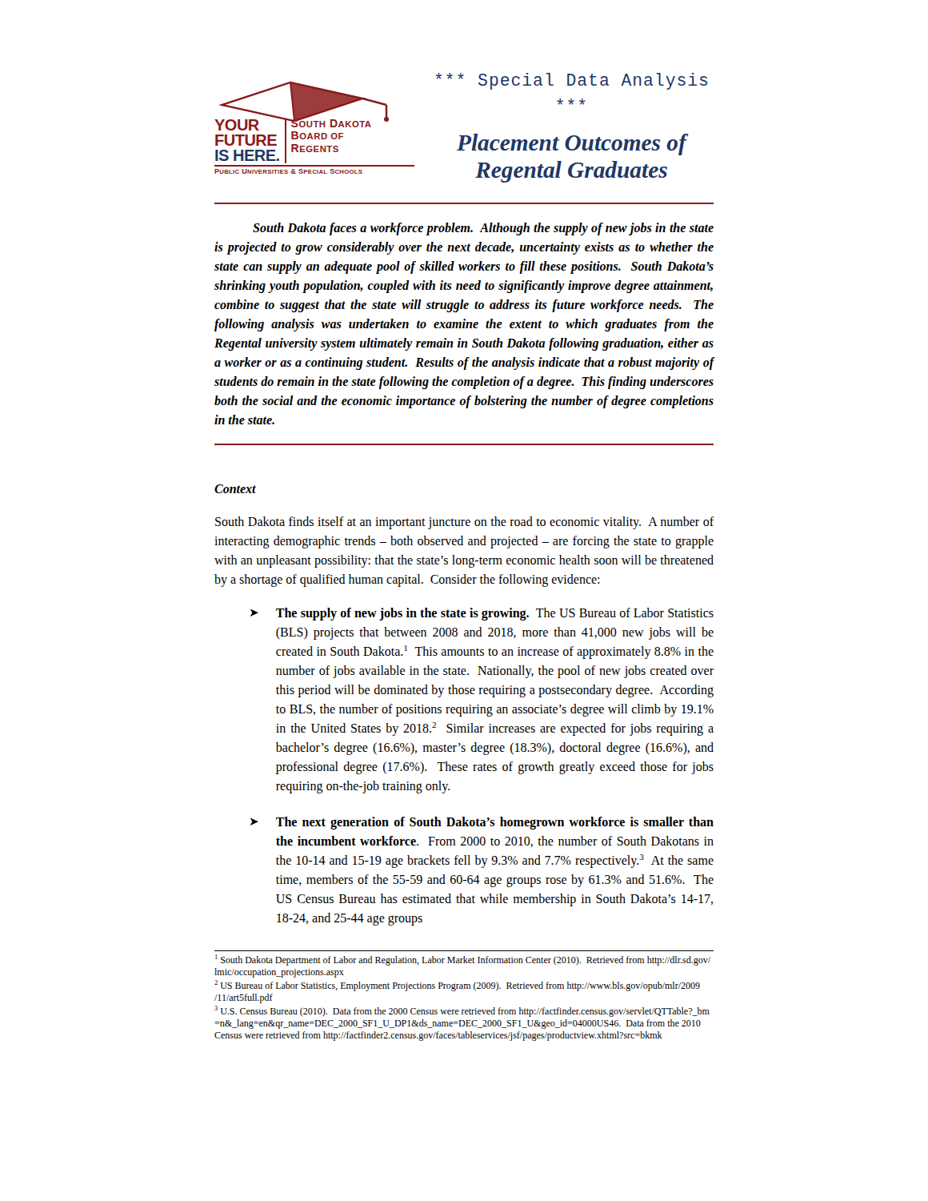YOUR
FUTURE
IS HERE.
SOUTH DAKOTA
BOARD OF
REGENTS
PUBLIC UNIVERSITIES & SPECIAL SCHOOLS
*** Special Data Analysis ***
Placement Outcomes of
Regental Graduates
South Dakota faces a workforce problem. Although the supply of new jobs in the state is projected to grow considerably over the next decade, uncertainty exists as to whether the state can supply an adequate pool of skilled workers to fill these positions. South Dakota’s shrinking youth population, coupled with its need to significantly improve degree attainment, combine to suggest that the state will struggle to address its future workforce needs. The following analysis was undertaken to examine the extent to which graduates from the Regental university system ultimately remain in South Dakota following graduation, either as a worker or as a continuing student. Results of the analysis indicate that a robust majority of students do remain in the state following the completion of a degree. This finding underscores both the social and the economic importance of bolstering the number of degree completions in the state.
Context
South Dakota finds itself at an important juncture on the road to economic vitality. A number of interacting demographic trends – both observed and projected – are forcing the state to grapple with an unpleasant possibility: that the state’s long-term economic health soon will be threatened by a shortage of qualified human capital. Consider the following evidence:
The supply of new jobs in the state is growing. The US Bureau of Labor Statistics (BLS) projects that between 2008 and 2018, more than 41,000 new jobs will be created in South Dakota.1 This amounts to an increase of approximately 8.8% in the number of jobs available in the state. Nationally, the pool of new jobs created over this period will be dominated by those requiring a postsecondary degree. According to BLS, the number of positions requiring an associate’s degree will climb by 19.1% in the United States by 2018.2 Similar increases are expected for jobs requiring a bachelor’s degree (16.6%), master’s degree (18.3%), doctoral degree (16.6%), and professional degree (17.6%). These rates of growth greatly exceed those for jobs requiring on-the-job training only.
The next generation of South Dakota’s homegrown workforce is smaller than the incumbent workforce. From 2000 to 2010, the number of South Dakotans in the 10-14 and 15-19 age brackets fell by 9.3% and 7.7% respectively.3 At the same time, members of the 55-59 and 60-64 age groups rose by 61.3% and 51.6%. The US Census Bureau has estimated that while membership in South Dakota’s 14-17, 18-24, and 25-44 age groups
1 South Dakota Department of Labor and Regulation, Labor Market Information Center (2010). Retrieved from http://dlr.sd.gov/ lmic/occupation_projections.aspx
2 US Bureau of Labor Statistics, Employment Projections Program (2009). Retrieved from http://www.bls.gov/opub/mlr/2009 /11/art5full.pdf
3 U.S. Census Bureau (2010). Data from the 2000 Census were retrieved from http://factfinder.census.gov/servlet/QTTable?_bm =n&_lang=en&qr_name=DEC_2000_SF1_U_DP1&ds_name=DEC_2000_SF1_U&geo_id=04000US46. Data from the 2010 Census were retrieved from http://factfinder2.census.gov/faces/tableservices/jsf/pages/productview.xhtml?src=bkmk